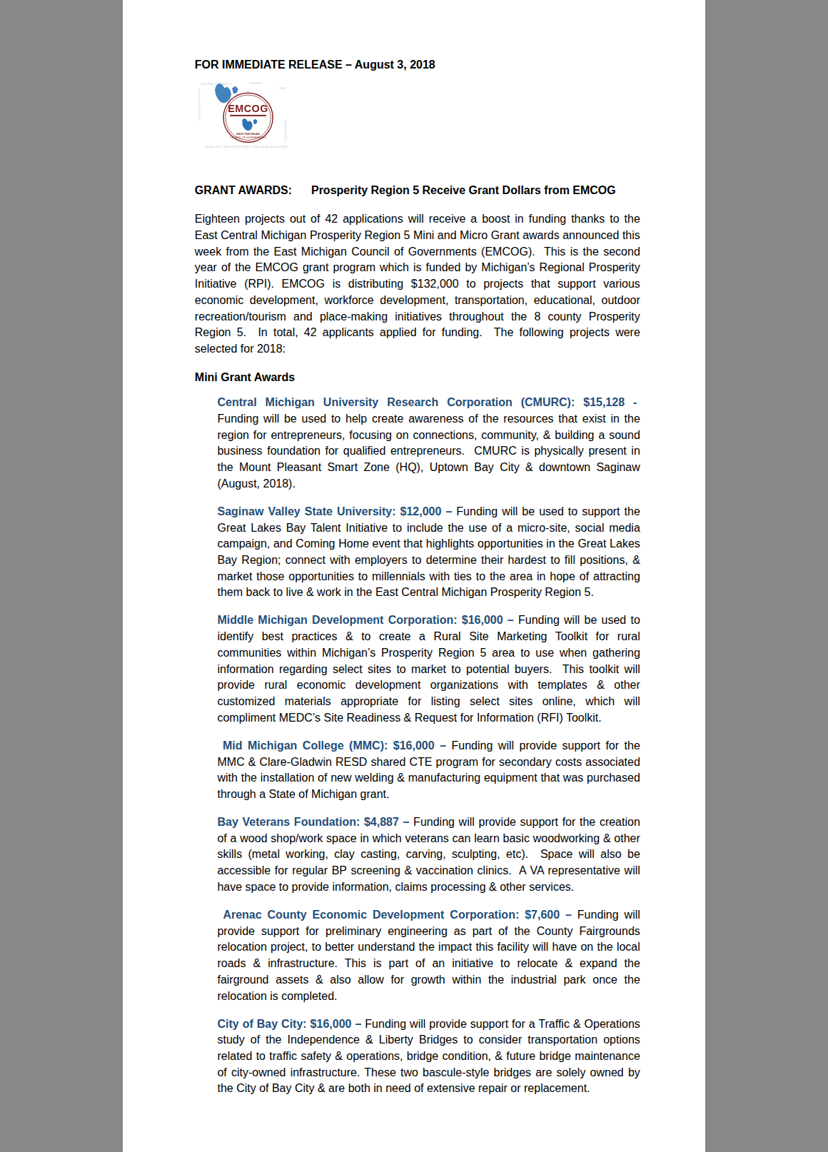FOR IMMEDIATE RELEASE – August 3, 2018
REGIONAL COOPERATION PLANNING DATA TRANSPORTATION ARENAC BAY CLARE GLADWIN GRATIOT ISABELLA MIDLAND SAGINAW ECONOMIC DEVELOPMENT EMCOG EAST MICHIGAN COUNCIL OF GOVERNMENTS
GRANT AWARDS: Prosperity Region 5 Receive Grant Dollars from EMCOG
Eighteen projects out of 42 applications will receive a boost in funding thanks to the East Central Michigan Prosperity Region 5 Mini and Micro Grant awards announced this week from the East Michigan Council of Governments (EMCOG). This is the second year of the EMCOG grant program which is funded by Michigan’s Regional Prosperity Initiative (RPI). EMCOG is distributing $132,000 to projects that support various economic development, workforce development, transportation, educational, outdoor recreation/tourism and place-making initiatives throughout the 8 county Prosperity Region 5. In total, 42 applicants applied for funding. The following projects were selected for 2018:
Mini Grant Awards
Central Michigan University Research Corporation (CMURC): $15,128 - Funding will be used to help create awareness of the resources that exist in the region for entrepreneurs, focusing on connections, community, & building a sound business foundation for qualified entrepreneurs. CMURC is physically present in the Mount Pleasant Smart Zone (HQ), Uptown Bay City & downtown Saginaw (August, 2018).
Saginaw Valley State University: $12,000 – Funding will be used to support the Great Lakes Bay Talent Initiative to include the use of a micro-site, social media campaign, and Coming Home event that highlights opportunities in the Great Lakes Bay Region; connect with employers to determine their hardest to fill positions, & market those opportunities to millennials with ties to the area in hope of attracting them back to live & work in the East Central Michigan Prosperity Region 5.
Middle Michigan Development Corporation: $16,000 – Funding will be used to identify best practices & to create a Rural Site Marketing Toolkit for rural communities within Michigan’s Prosperity Region 5 area to use when gathering information regarding select sites to market to potential buyers. This toolkit will provide rural economic development organizations with templates & other customized materials appropriate for listing select sites online, which will compliment MEDC’s Site Readiness & Request for Information (RFI) Toolkit.
Mid Michigan College (MMC): $16,000 – Funding will provide support for the MMC & Clare-Gladwin RESD shared CTE program for secondary costs associated with the installation of new welding & manufacturing equipment that was purchased through a State of Michigan grant.
Bay Veterans Foundation: $4,887 – Funding will provide support for the creation of a wood shop/work space in which veterans can learn basic woodworking & other skills (metal working, clay casting, carving, sculpting, etc). Space will also be accessible for regular BP screening & vaccination clinics. A VA representative will have space to provide information, claims processing & other services.
Arenac County Economic Development Corporation: $7,600 – Funding will provide support for preliminary engineering as part of the County Fairgrounds relocation project, to better understand the impact this facility will have on the local roads & infrastructure. This is part of an initiative to relocate & expand the fairground assets & also allow for growth within the industrial park once the relocation is completed.
City of Bay City: $16,000 – Funding will provide support for a Traffic & Operations study of the Independence & Liberty Bridges to consider transportation options related to traffic safety & operations, bridge condition, & future bridge maintenance of city-owned infrastructure. These two bascule-style bridges are solely owned by the City of Bay City & are both in need of extensive repair or replacement.